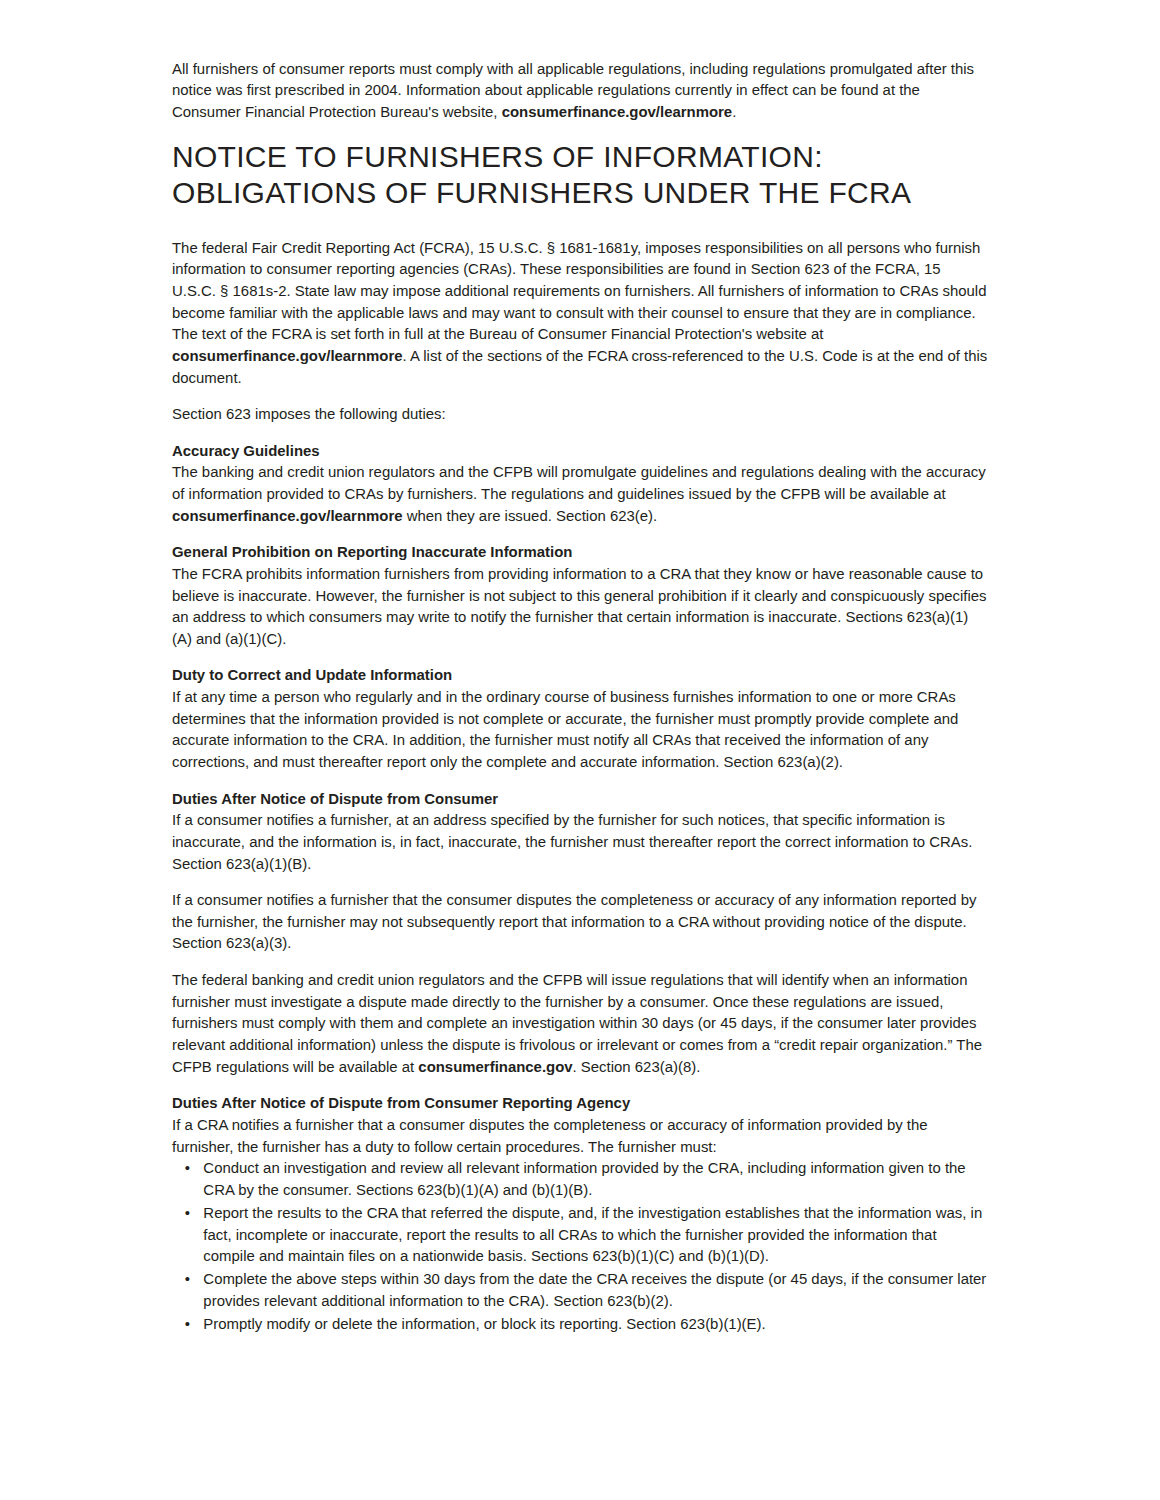All furnishers of consumer reports must comply with all applicable regulations, including regulations promulgated after this notice was first prescribed in 2004. Information about applicable regulations currently in effect can be found at the Consumer Financial Protection Bureau's website, consumerfinance.gov/learnmore.
NOTICE TO FURNISHERS OF INFORMATION:
OBLIGATIONS OF FURNISHERS UNDER THE FCRA
The federal Fair Credit Reporting Act (FCRA), 15 U.S.C. § 1681-1681y, imposes responsibilities on all persons who furnish information to consumer reporting agencies (CRAs). These responsibilities are found in Section 623 of the FCRA, 15 U.S.C. § 1681s-2. State law may impose additional requirements on furnishers. All furnishers of information to CRAs should become familiar with the applicable laws and may want to consult with their counsel to ensure that they are in compliance. The text of the FCRA is set forth in full at the Bureau of Consumer Financial Protection's website at consumerfinance.gov/learnmore. A list of the sections of the FCRA cross-referenced to the U.S. Code is at the end of this document.
Section 623 imposes the following duties:
Accuracy Guidelines
The banking and credit union regulators and the CFPB will promulgate guidelines and regulations dealing with the accuracy of information provided to CRAs by furnishers. The regulations and guidelines issued by the CFPB will be available at consumerfinance.gov/learnmore when they are issued. Section 623(e).
General Prohibition on Reporting Inaccurate Information
The FCRA prohibits information furnishers from providing information to a CRA that they know or have reasonable cause to believe is inaccurate. However, the furnisher is not subject to this general prohibition if it clearly and conspicuously specifies an address to which consumers may write to notify the furnisher that certain information is inaccurate. Sections 623(a)(1)(A) and (a)(1)(C).
Duty to Correct and Update Information
If at any time a person who regularly and in the ordinary course of business furnishes information to one or more CRAs determines that the information provided is not complete or accurate, the furnisher must promptly provide complete and accurate information to the CRA. In addition, the furnisher must notify all CRAs that received the information of any corrections, and must thereafter report only the complete and accurate information. Section 623(a)(2).
Duties After Notice of Dispute from Consumer
If a consumer notifies a furnisher, at an address specified by the furnisher for such notices, that specific information is inaccurate, and the information is, in fact, inaccurate, the furnisher must thereafter report the correct information to CRAs. Section 623(a)(1)(B).
If a consumer notifies a furnisher that the consumer disputes the completeness or accuracy of any information reported by the furnisher, the furnisher may not subsequently report that information to a CRA without providing notice of the dispute. Section 623(a)(3).
The federal banking and credit union regulators and the CFPB will issue regulations that will identify when an information furnisher must investigate a dispute made directly to the furnisher by a consumer. Once these regulations are issued, furnishers must comply with them and complete an investigation within 30 days (or 45 days, if the consumer later provides relevant additional information) unless the dispute is frivolous or irrelevant or comes from a “credit repair organization.” The CFPB regulations will be available at consumerfinance.gov. Section 623(a)(8).
Duties After Notice of Dispute from Consumer Reporting Agency
If a CRA notifies a furnisher that a consumer disputes the completeness or accuracy of information provided by the furnisher, the furnisher has a duty to follow certain procedures. The furnisher must:
Conduct an investigation and review all relevant information provided by the CRA, including information given to the CRA by the consumer. Sections 623(b)(1)(A) and (b)(1)(B).
Report the results to the CRA that referred the dispute, and, if the investigation establishes that the information was, in fact, incomplete or inaccurate, report the results to all CRAs to which the furnisher provided the information that compile and maintain files on a nationwide basis. Sections 623(b)(1)(C) and (b)(1)(D).
Complete the above steps within 30 days from the date the CRA receives the dispute (or 45 days, if the consumer later provides relevant additional information to the CRA). Section 623(b)(2).
Promptly modify or delete the information, or block its reporting. Section 623(b)(1)(E).